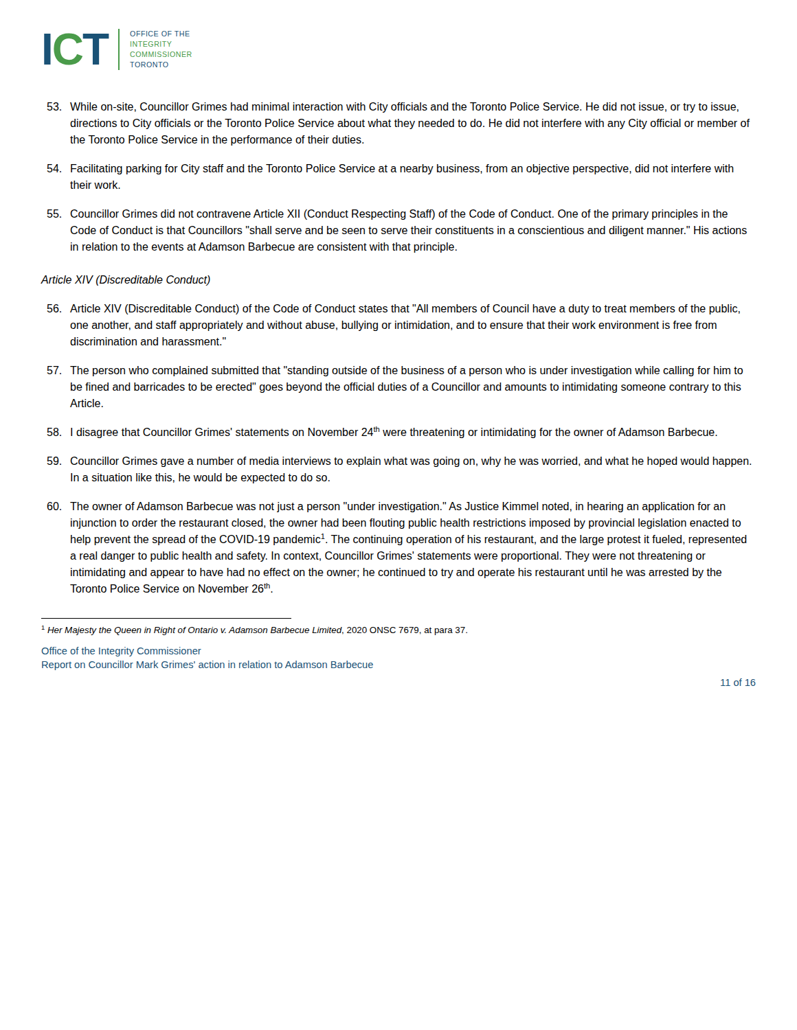ICT
OFFICE OF THE
INTEGRITY
COMMISSIONER
TORONTO
While on-site, Councillor Grimes had minimal interaction with City officials and the Toronto Police Service. He did not issue, or try to issue, directions to City officials or the Toronto Police Service about what they needed to do. He did not interfere with any City official or member of the Toronto Police Service in the performance of their duties.
Facilitating parking for City staff and the Toronto Police Service at a nearby business, from an objective perspective, did not interfere with their work.
Councillor Grimes did not contravene Article XII (Conduct Respecting Staff) of the Code of Conduct. One of the primary principles in the Code of Conduct is that Councillors "shall serve and be seen to serve their constituents in a conscientious and diligent manner." His actions in relation to the events at Adamson Barbecue are consistent with that principle.
Article XIV (Discreditable Conduct)
Article XIV (Discreditable Conduct) of the Code of Conduct states that "All members of Council have a duty to treat members of the public, one another, and staff appropriately and without abuse, bullying or intimidation, and to ensure that their work environment is free from discrimination and harassment."
The person who complained submitted that "standing outside of the business of a person who is under investigation while calling for him to be fined and barricades to be erected" goes beyond the official duties of a Councillor and amounts to intimidating someone contrary to this Article.
I disagree that Councillor Grimes' statements on November 24th were threatening or intimidating for the owner of Adamson Barbecue.
Councillor Grimes gave a number of media interviews to explain what was going on, why he was worried, and what he hoped would happen. In a situation like this, he would be expected to do so.
The owner of Adamson Barbecue was not just a person "under investigation." As Justice Kimmel noted, in hearing an application for an injunction to order the restaurant closed, the owner had been flouting public health restrictions imposed by provincial legislation enacted to help prevent the spread of the COVID-19 pandemic1. The continuing operation of his restaurant, and the large protest it fueled, represented a real danger to public health and safety. In context, Councillor Grimes' statements were proportional. They were not threatening or intimidating and appear to have had no effect on the owner; he continued to try and operate his restaurant until he was arrested by the Toronto Police Service on November 26th.
1 Her Majesty the Queen in Right of Ontario v. Adamson Barbecue Limited, 2020 ONSC 7679, at para 37.
Office of the Integrity Commissioner
Report on Councillor Mark Grimes' action in relation to Adamson Barbecue
11 of 16